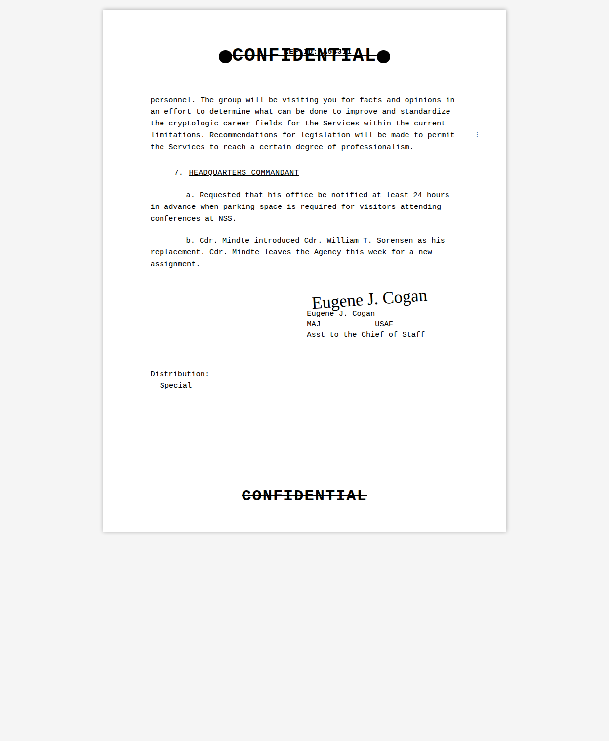CONFIDENTIAL REF ID: A54311
⋮
personnel. The group will be visiting you for facts and opinions in an effort to determine what can be done to improve and standardize the cryptologic career fields for the Services within the current limitations. Recommendations for legislation will be made to permit the Services to reach a certain degree of professionalism.
7. HEADQUARTERS COMMANDANT
a. Requested that his office be notified at least 24 hours in advance when parking space is required for visitors attending conferences at NSS.
b. Cdr. Mindte introduced Cdr. William T. Sorensen as his replacement. Cdr. Mindte leaves the Agency this week for a new assignment.
Eugene J. Cogan
Eugene J. Cogan
MAJ USAF
Asst to the Chief of Staff
Distribution:
Special
CONFIDENTIAL